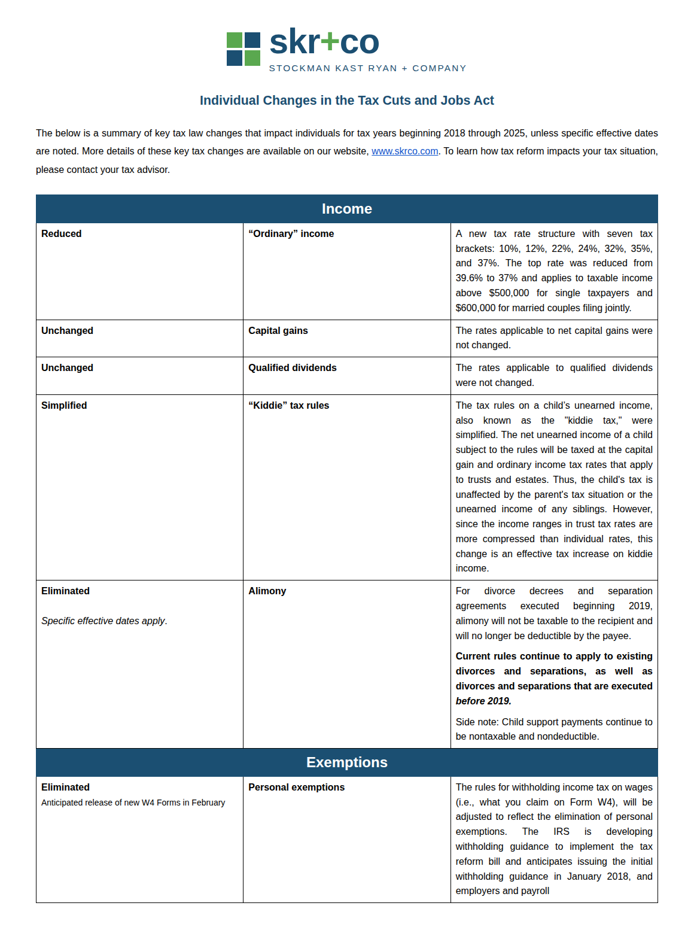skr+co
STOCKMAN KAST RYAN + COMPANY
Individual Changes in the Tax Cuts and Jobs Act
The below is a summary of key tax law changes that impact individuals for tax years beginning 2018 through 2025, unless specific effective dates are noted. More details of these key tax changes are available on our website, www.skrco.com. To learn how tax reform impacts your tax situation, please contact your tax advisor.
| Income |
| --- |
| Reduced | “Ordinary” income | A new tax rate structure with seven tax brackets: 10%, 12%, 22%, 24%, 32%, 35%, and 37%. The top rate was reduced from 39.6% to 37% and applies to taxable income above $500,000 for single taxpayers and $600,000 for married couples filing jointly. |
| Unchanged | Capital gains | The rates applicable to net capital gains were not changed. |
| Unchanged | Qualified dividends | The rates applicable to qualified dividends were not changed. |
| Simplified | “Kiddie” tax rules | The tax rules on a child’s unearned income, also known as the "kiddie tax," were simplified. The net unearned income of a child subject to the rules will be taxed at the capital gain and ordinary income tax rates that apply to trusts and estates. Thus, the child's tax is unaffected by the parent's tax situation or the unearned income of any siblings. However, since the income ranges in trust tax rates are more compressed than individual rates, this change is an effective tax increase on kiddie income. |
| Eliminated Specific effective dates apply . | Alimony | For divorce decrees and separation agreements executed beginning 2019, alimony will not be taxable to the recipient and will no longer be deductible by the payee. Current rules continue to apply to existing divorces and separations, as well as divorces and separations that are executed before 2019. Side note: Child support payments continue to be nontaxable and nondeductible. |
| Exemptions |
| Eliminated Anticipated release of new W4 Forms in February | Personal exemptions | The rules for withholding income tax on wages (i.e., what you claim on Form W4), will be adjusted to reflect the elimination of personal exemptions. The IRS is developing withholding guidance to implement the tax reform bill and anticipates issuing the initial withholding guidance in January 2018, and employers and payroll |